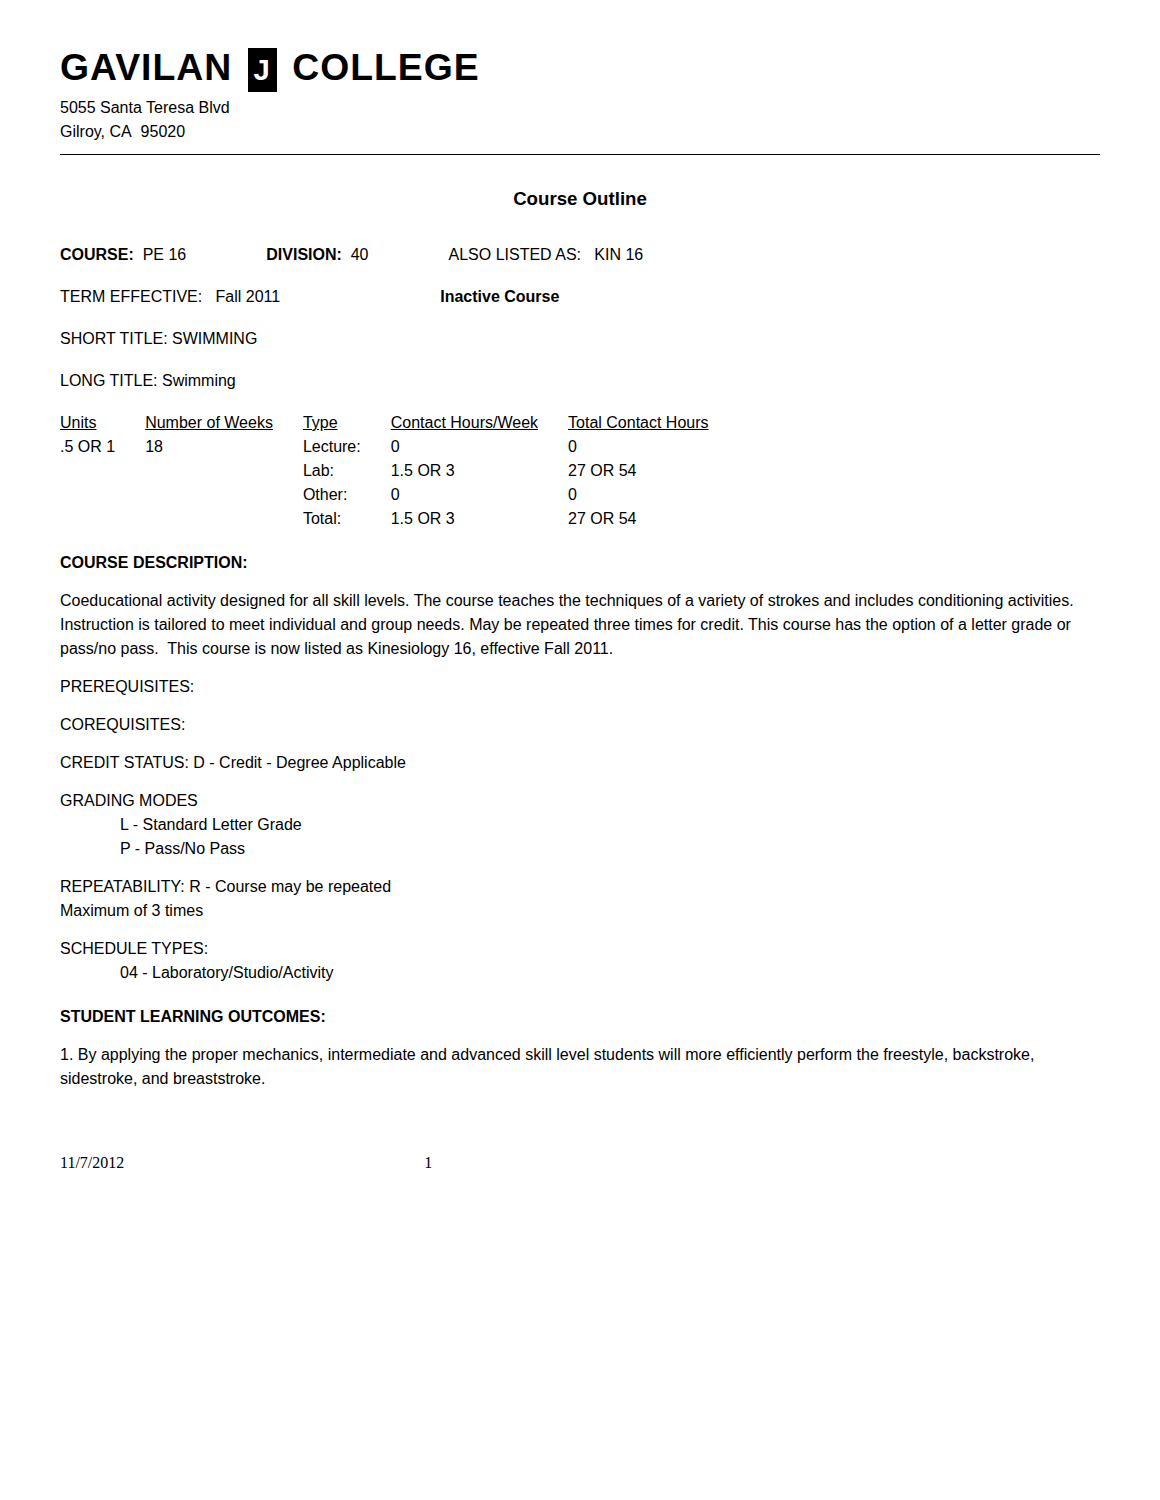GAVILAN J COLLEGE
5055 Santa Teresa Blvd
Gilroy, CA 95020
Course Outline
COURSE: PE 16 DIVISION: 40 ALSO LISTED AS: KIN 16
TERM EFFECTIVE: Fall 2011 Inactive Course
SHORT TITLE: SWIMMING
LONG TITLE: Swimming
| Units | Number of Weeks | Type | Contact Hours/Week | Total Contact Hours |
| --- | --- | --- | --- | --- |
| .5 OR 1 | 18 | Lecture: | 0 | 0 |
| | | Lab: | 1.5 OR 3 | 27 OR 54 |
| | | Other: | 0 | 0 |
| | | Total: | 1.5 OR 3 | 27 OR 54 |
COURSE DESCRIPTION:
Coeducational activity designed for all skill levels. The course teaches the techniques of a variety of strokes and includes conditioning activities. Instruction is tailored to meet individual and group needs. May be repeated three times for credit. This course has the option of a letter grade or pass/no pass. This course is now listed as Kinesiology 16, effective Fall 2011.
PREREQUISITES:
COREQUISITES:
CREDIT STATUS: D - Credit - Degree Applicable
GRADING MODES
L - Standard Letter Grade
P - Pass/No Pass
REPEATABILITY: R - Course may be repeated
Maximum of 3 times
SCHEDULE TYPES:
04 - Laboratory/Studio/Activity
STUDENT LEARNING OUTCOMES:
1. By applying the proper mechanics, intermediate and advanced skill level students will more efficiently perform the freestyle, backstroke, sidestroke, and breaststroke.
11/7/2012 1